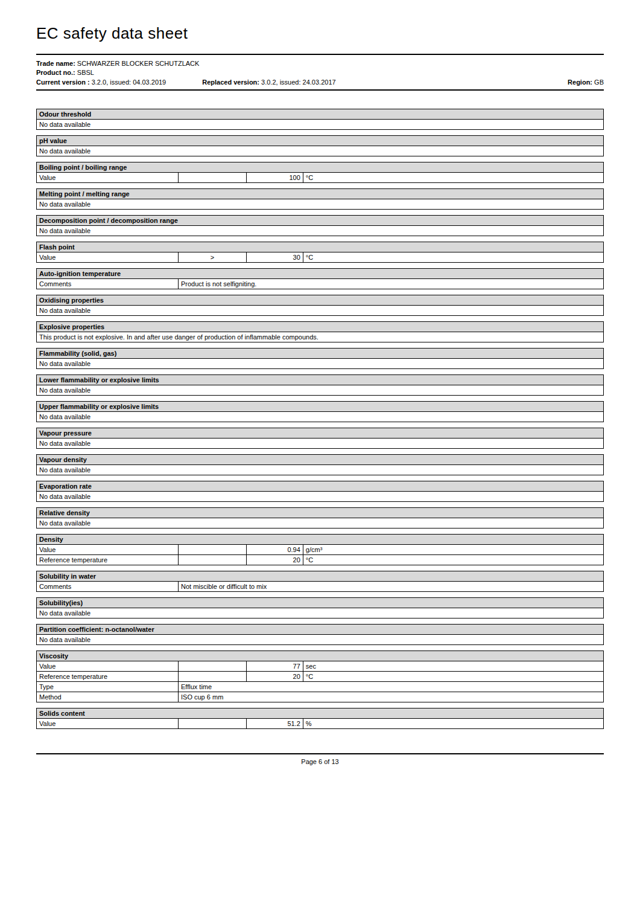EC safety data sheet
Trade name: SCHWARZER BLOCKER SCHUTZLACK
Product no.: SBSL
Current version : 3.2.0, issued: 04.03.2019 Replaced version: 3.0.2, issued: 24.03.2017 Region: GB
| Odour threshold |
| --- |
| No data available |
| pH value |
| --- |
| No data available |
| Boiling point / boiling range |
| --- |
| Value | | 100 | °C |
| Melting point / melting range |
| --- |
| No data available |
| Decomposition point / decomposition range |
| --- |
| No data available |
| Flash point |
| --- |
| Value | > | 30 | °C |
| Auto-ignition temperature |
| --- |
| Comments | Product is not selfigniting. |
| Oxidising properties |
| --- |
| No data available |
| Explosive properties |
| --- |
| This product is not explosive. In and after use danger of production of inflammable compounds. |
| Flammability (solid, gas) |
| --- |
| No data available |
| Lower flammability or explosive limits |
| --- |
| No data available |
| Upper flammability or explosive limits |
| --- |
| No data available |
| Vapour pressure |
| --- |
| No data available |
| Vapour density |
| --- |
| No data available |
| Evaporation rate |
| --- |
| No data available |
| Relative density |
| --- |
| No data available |
| Density |
| --- |
| Value | | 0.94 | g/cm³ |
| Reference temperature | | 20 | °C |
| Solubility in water |
| --- |
| Comments | Not miscible or difficult to mix |
| Solubility(ies) |
| --- |
| No data available |
| Partition coefficient: n-octanol/water |
| --- |
| No data available |
| Viscosity |
| --- |
| Value | | 77 | sec |
| Reference temperature | | 20 | °C |
| Type | Efflux time |
| Method | ISO cup 6 mm |
| Solids content |
| --- |
| Value | | 51.2 | % |
Page 6 of 13